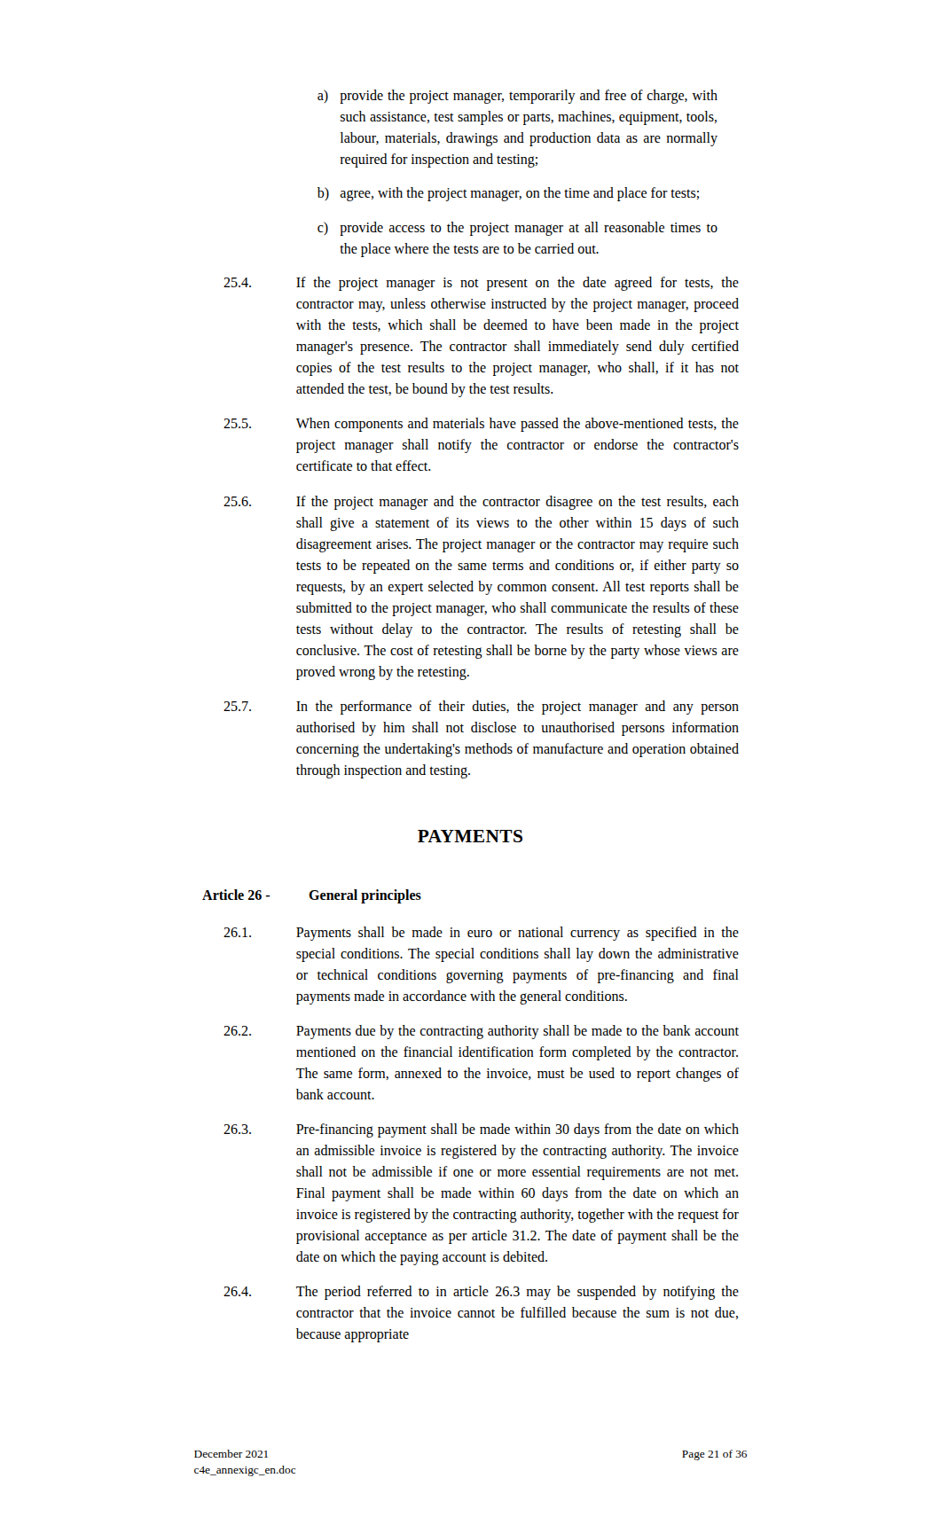a) provide the project manager, temporarily and free of charge, with such assistance, test samples or parts, machines, equipment, tools, labour, materials, drawings and production data as are normally required for inspection and testing;
b) agree, with the project manager, on the time and place for tests;
c) provide access to the project manager at all reasonable times to the place where the tests are to be carried out.
25.4.
If the project manager is not present on the date agreed for tests, the contractor may, unless otherwise instructed by the project manager, proceed with the tests, which shall be deemed to have been made in the project manager's presence. The contractor shall immediately send duly certified copies of the test results to the project manager, who shall, if it has not attended the test, be bound by the test results.
25.5.
When components and materials have passed the above-mentioned tests, the project manager shall notify the contractor or endorse the contractor's certificate to that effect.
25.6.
If the project manager and the contractor disagree on the test results, each shall give a statement of its views to the other within 15 days of such disagreement arises. The project manager or the contractor may require such tests to be repeated on the same terms and conditions or, if either party so requests, by an expert selected by common consent. All test reports shall be submitted to the project manager, who shall communicate the results of these tests without delay to the contractor. The results of retesting shall be conclusive. The cost of retesting shall be borne by the party whose views are proved wrong by the retesting.
25.7.
In the performance of their duties, the project manager and any person authorised by him shall not disclose to unauthorised persons information concerning the undertaking's methods of manufacture and operation obtained through inspection and testing.
PAYMENTS
Article 26 -General principles
26.1.
Payments shall be made in euro or national currency as specified in the special conditions. The special conditions shall lay down the administrative or technical conditions governing payments of pre-financing and final payments made in accordance with the general conditions.
26.2.
Payments due by the contracting authority shall be made to the bank account mentioned on the financial identification form completed by the contractor. The same form, annexed to the invoice, must be used to report changes of bank account.
26.3.
Pre-financing payment shall be made within 30 days from the date on which an admissible invoice is registered by the contracting authority. The invoice shall not be admissible if one or more essential requirements are not met. Final payment shall be made within 60 days from the date on which an invoice is registered by the contracting authority, together with the request for provisional acceptance as per article 31.2. The date of payment shall be the date on which the paying account is debited.
26.4.
The period referred to in article 26.3 may be suspended by notifying the contractor that the invoice cannot be fulfilled because the sum is not due, because appropriate
December 2021
c4e_annexigc_en.doc
Page 21 of 36